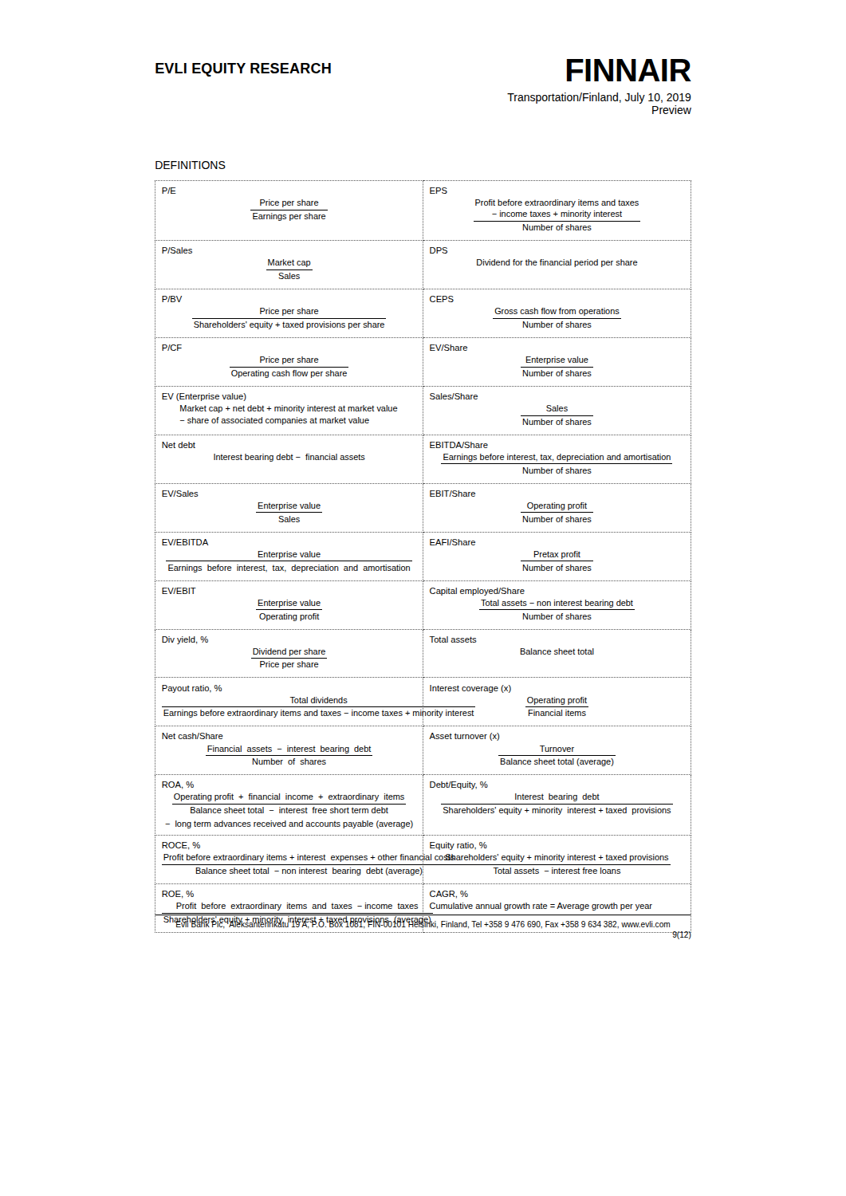EVLI EQUITY RESEARCH
FINNAIR
Transportation/Finland, July 10, 2019
Preview
DEFINITIONS
| P/E Price per share Earnings per share | EPS Profit before extraordinary items and taxes − income taxes + minority interest Number of shares |
| P/Sales Market cap Sales | DPS Dividend for the financial period per share |
| P/BV Price per share Shareholders' equity + taxed provisions per share | CEPS Gross cash flow from operations Number of shares |
| P/CF Price per share Operating cash flow per share | EV/Share Enterprise value Number of shares |
| EV (Enterprise value) Market cap + net debt + minority interest at market value − share of associated companies at market value | Sales/Share Sales Number of shares |
| Net debt Interest bearing debt − financial assets | EBITDA/Share Earnings before interest, tax, depreciation and amortisation Number of shares |
| EV/Sales Enterprise value Sales | EBIT/Share Operating profit Number of shares |
| EV/EBITDA Enterprise value Earnings before interest, tax, depreciation and amortisation | EAFI/Share Pretax profit Number of shares |
| EV/EBIT Enterprise value Operating profit | Capital employed/Share Total assets − non interest bearing debt Number of shares |
| Div yield, % Dividend per share Price per share | Total assets Balance sheet total |
| Payout ratio, % Total dividends Earnings before extraordinary items and taxes − income taxes + minority interest | Interest coverage (x) Operating profit Financial items |
| Net cash/Share Financial assets − interest bearing debt Number of shares | Asset turnover (x) Turnover Balance sheet total (average) |
| ROA, % Operating profit + financial income + extraordinary items Balance sheet total − interest free short term debt − long term advances received and accounts payable (average) | Debt/Equity, % Interest bearing debt Shareholders' equity + minority interest + taxed provisions |
| ROCE, % Profit before extraordinary items + interest expenses + other financial costs Balance sheet total − non interest bearing debt (average) | Equity ratio, % Shareholders' equity + minority interest + taxed provisions Total assets − interest free loans |
| ROE, % Profit before extraordinary items and taxes − income taxes Shareholders' equity + minority interest + taxed provisions (average) | CAGR, % Cumulative annual growth rate = Average growth per year |
Evli Bank Plc, Aleksanterinkatu 19 A, P.O. Box 1081, FIN-00101 Helsinki, Finland, Tel +358 9 476 690, Fax +358 9 634 382, www.evli.com
9(12)